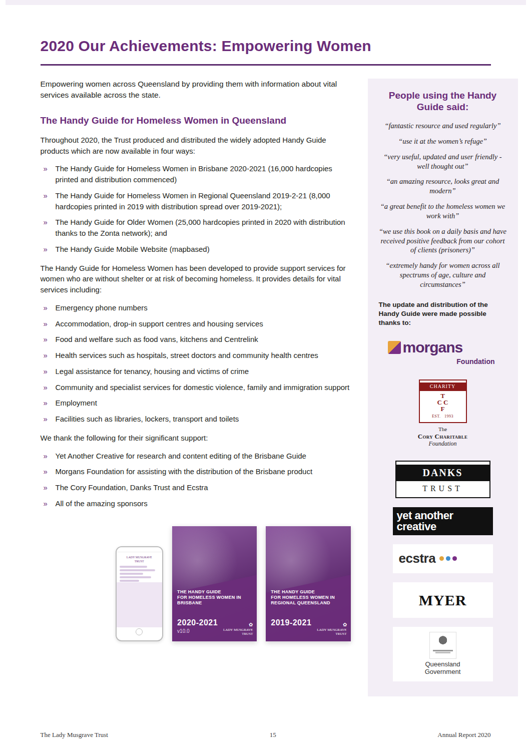2020 Our Achievements: Empowering Women
Empowering women across Queensland by providing them with information about vital services available across the state.
The Handy Guide for Homeless Women in Queensland
Throughout 2020, the Trust produced and distributed the widely adopted Handy Guide products which are now available in four ways:
The Handy Guide for Homeless Women in Brisbane 2020-2021 (16,000 hardcopies printed and distribution commenced)
The Handy Guide for Homeless Women in Regional Queensland 2019-2-21 (8,000 hardcopies printed in 2019 with distribution spread over 2019-2021);
The Handy Guide for Older Women (25,000 hardcopies printed in 2020 with distribution thanks to the Zonta network); and
The Handy Guide Mobile Website (mapbased)
The Handy Guide for Homeless Women has been developed to provide support services for women who are without shelter or at risk of becoming homeless. It provides details for vital services including:
Emergency phone numbers
Accommodation, drop-in support centres and housing services
Food and welfare such as food vans, kitchens and Centrelink
Health services such as hospitals, street doctors and community health centres
Legal assistance for tenancy, housing and victims of crime
Community and specialist services for domestic violence, family and immigration support
Employment
Facilities such as libraries, lockers, transport and toilets
We thank the following for their significant support:
Yet Another Creative for research and content editing of the Brisbane Guide
Morgans Foundation for assisting with the distribution of the Brisbane product
The Cory Foundation, Danks Trust and Ecstra
All of the amazing sponsors
LADY MUSGRAVE
TRUST
The Handy Guide
for homeless women in
Brisbane
2020-2021
v10.0
✿LADY MUSGRAVE
TRUST
The Handy Guide
for homeless women in
Regional Queensland
2019-2021
✿LADY MUSGRAVE
TRUST
People using the Handy Guide said:
“fantastic resource and used regularly”
“use it at the women’s refuge”
“very useful, updated and user friendly - well thought out”
“an amazing resource, looks great and modern”
“a great benefit to the homeless women we work with”
“we use this book on a daily basis and have received positive feedback from our cohort of clients (prisoners)”
“extremely handy for women across all spectrums of age, culture and circumstances”
The update and distribution of the Handy Guide were made possible thanks to:
morgans
Foundation
CHARITY
T C C F
EST. 1993
The
Cory Charitable
Foundation
DANKS
TRUST
yet another
creative
ecstra
MYER
Queensland
Government
The Lady Musgrave Trust
15
Annual Report 2020